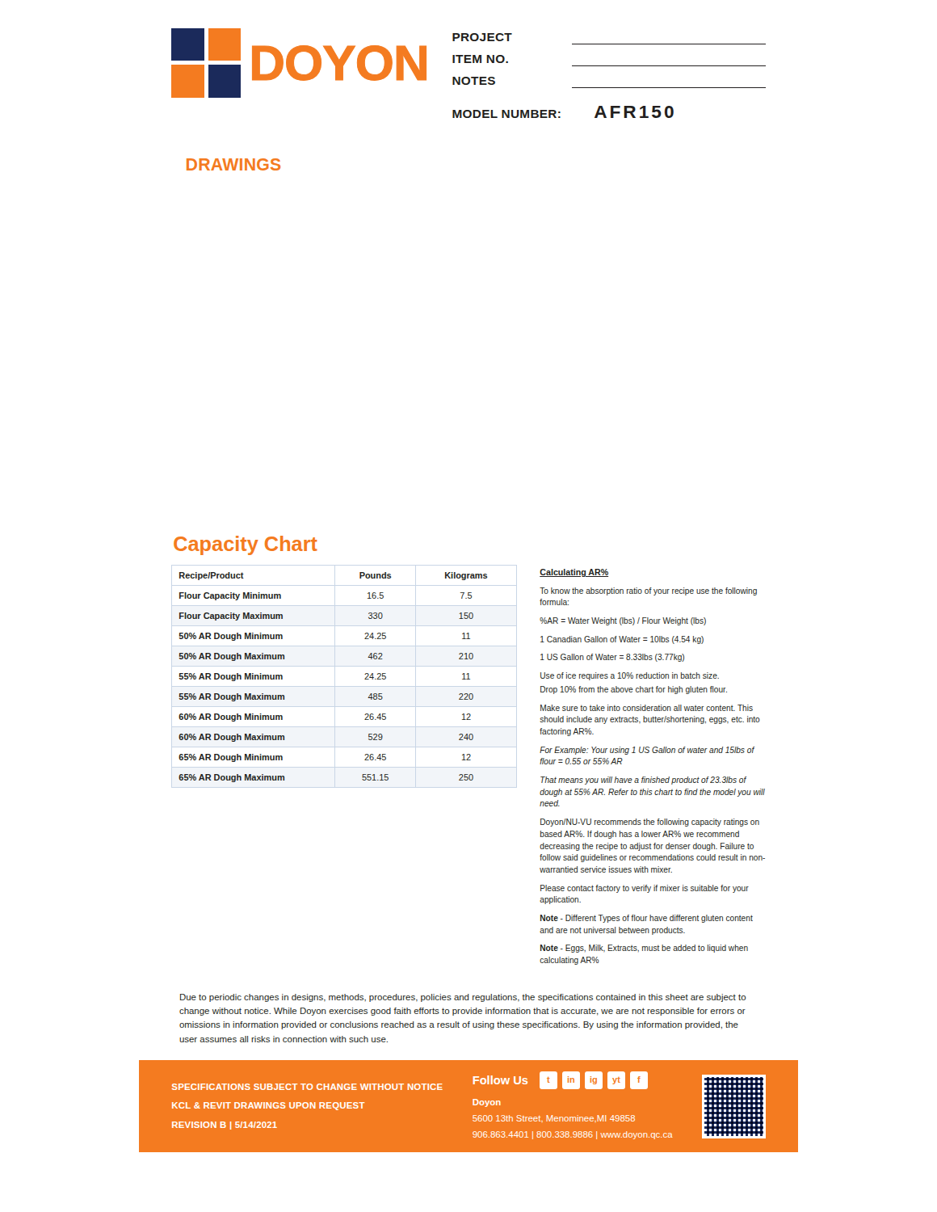DOYON
PROJECT
ITEM NO.
NOTES
MODEL NUMBER:
AFR150
DRAWINGS
Capacity Chart
| Recipe/Product | Pounds | Kilograms |
| --- | --- | --- |
| Flour Capacity Minimum | 16.5 | 7.5 |
| Flour Capacity Maximum | 330 | 150 |
| 50% AR Dough Minimum | 24.25 | 11 |
| 50% AR Dough Maximum | 462 | 210 |
| 55% AR Dough Minimum | 24.25 | 11 |
| 55% AR Dough Maximum | 485 | 220 |
| 60% AR Dough Minimum | 26.45 | 12 |
| 60% AR Dough Maximum | 529 | 240 |
| 65% AR Dough Minimum | 26.45 | 12 |
| 65% AR Dough Maximum | 551.15 | 250 |
Calculating AR%
To know the absorption ratio of your recipe use the following formula:
%AR = Water Weight (lbs) / Flour Weight (lbs)
1 Canadian Gallon of Water = 10lbs (4.54 kg)
1 US Gallon of Water = 8.33lbs (3.77kg)
Use of ice requires a 10% reduction in batch size.
Drop 10% from the above chart for high gluten flour.
Make sure to take into consideration all water content. This should include any extracts, butter/shortening, eggs, etc. into factoring AR%.
For Example: Your using 1 US Gallon of water and 15lbs of flour = 0.55 or 55% AR
That means you will have a finished product of 23.3lbs of dough at 55% AR. Refer to this chart to find the model you will need.
Doyon/NU-VU recommends the following capacity ratings on based AR%. If dough has a lower AR% we recommend decreasing the recipe to adjust for denser dough. Failure to follow said guidelines or recommendations could result in non-warrantied service issues with mixer.
Please contact factory to verify if mixer is suitable for your application.
Note - Different Types of flour have different gluten content and are not universal between products.
Note - Eggs, Milk, Extracts, must be added to liquid when calculating AR%
Due to periodic changes in designs, methods, procedures, policies and regulations, the specifications contained in this sheet are subject to change without notice. While Doyon exercises good faith efforts to provide information that is accurate, we are not responsible for errors or omissions in information provided or conclusions reached as a result of using these specifications. By using the information provided, the user assumes all risks in connection with such use.
SPECIFICATIONS SUBJECT TO CHANGE WITHOUT NOTICE
KCL & REVIT DRAWINGS UPON REQUEST
REVISION B | 5/14/2021
Follow Us
tin ig yt f
Doyon
5600 13th Street, Menominee,MI 49858
906.863.4401 | 800.338.9886 | www.doyon.qc.ca